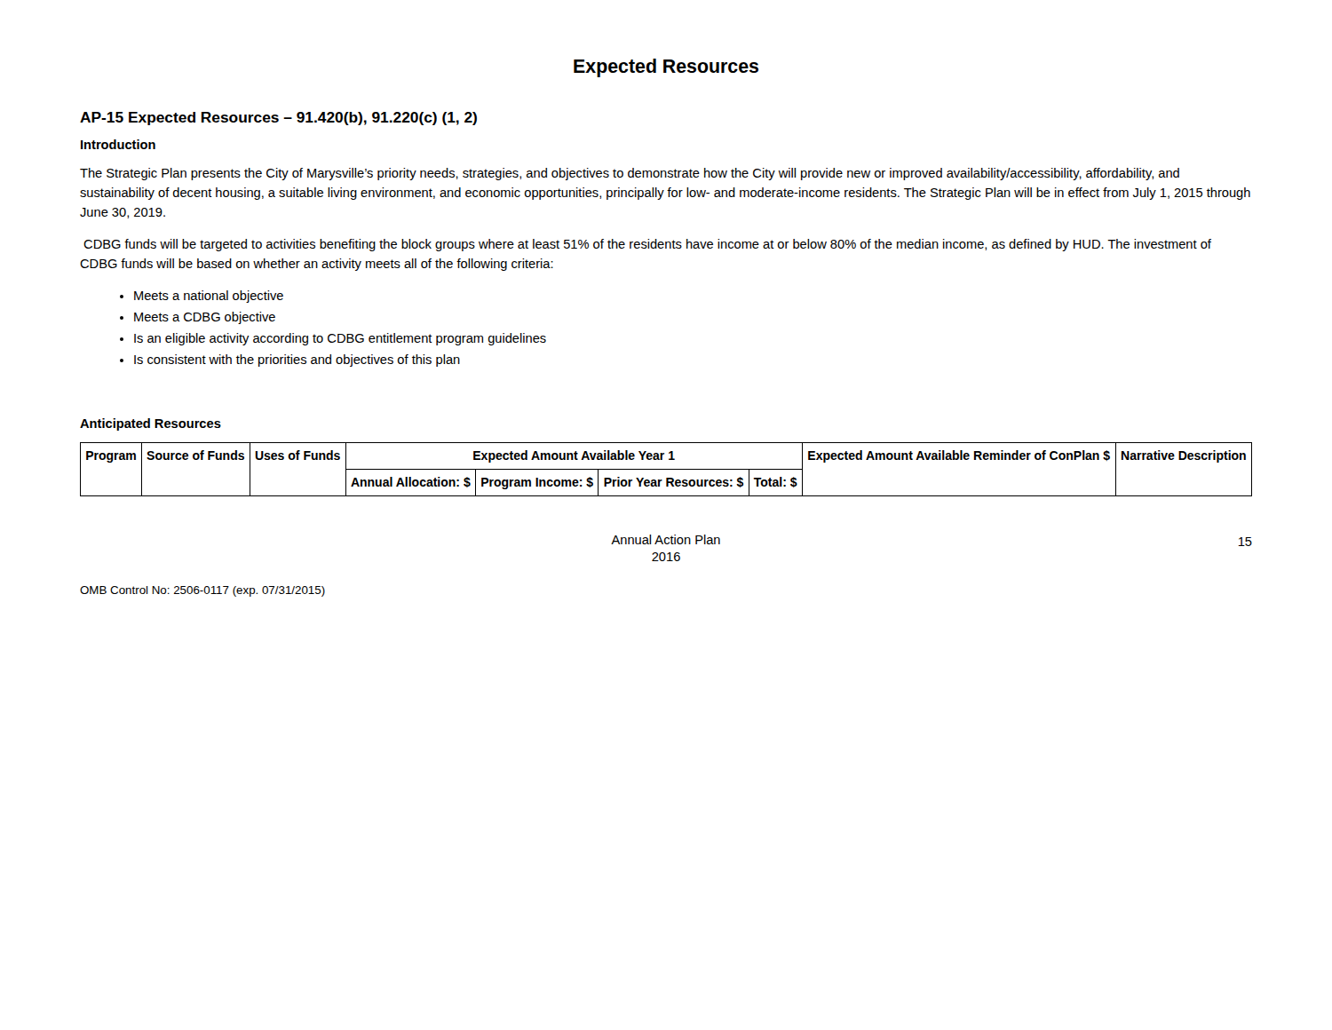Expected Resources
AP-15 Expected Resources – 91.420(b), 91.220(c) (1, 2)
Introduction
The Strategic Plan presents the City of Marysville’s priority needs, strategies, and objectives to demonstrate how the City will provide new or improved availability/accessibility, affordability, and sustainability of decent housing, a suitable living environment, and economic opportunities, principally for low- and moderate-income residents. The Strategic Plan will be in effect from July 1, 2015 through June 30, 2019.
CDBG funds will be targeted to activities benefiting the block groups where at least 51% of the residents have income at or below 80% of the median income, as defined by HUD. The investment of CDBG funds will be based on whether an activity meets all of the following criteria:
Meets a national objective
Meets a CDBG objective
Is an eligible activity according to CDBG entitlement program guidelines
Is consistent with the priorities and objectives of this plan
Anticipated Resources
| Program | Source of Funds | Uses of Funds | Expected Amount Available Year 1 | Expected Amount Available Reminder of ConPlan $ | Narrative Description |
| --- | --- | --- | --- | --- | --- |
| Annual Allocation: $ | Program Income: $ | Prior Year Resources: $ | Total: $ |
Annual Action Plan
2016
15
OMB Control No: 2506-0117 (exp. 07/31/2015)